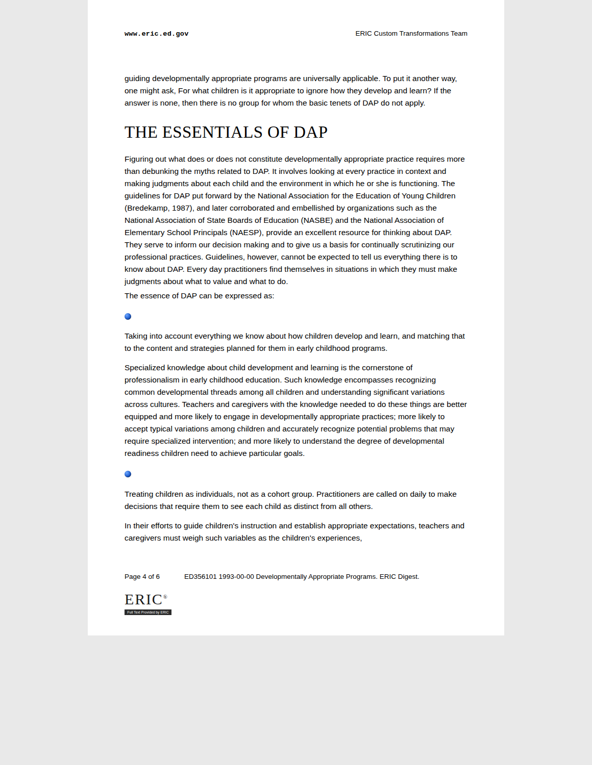www.eric.ed.gov
ERIC Custom Transformations Team
guiding developmentally appropriate programs are universally applicable. To put it another way, one might ask, For what children is it appropriate to ignore how they develop and learn? If the answer is none, then there is no group for whom the basic tenets of DAP do not apply.
THE ESSENTIALS OF DAP
Figuring out what does or does not constitute developmentally appropriate practice requires more than debunking the myths related to DAP. It involves looking at every practice in context and making judgments about each child and the environment in which he or she is functioning. The guidelines for DAP put forward by the National Association for the Education of Young Children (Bredekamp, 1987), and later corroborated and embellished by organizations such as the National Association of State Boards of Education (NASBE) and the National Association of Elementary School Principals (NAESP), provide an excellent resource for thinking about DAP. They serve to inform our decision making and to give us a basis for continually scrutinizing our professional practices. Guidelines, however, cannot be expected to tell us everything there is to know about DAP. Every day practitioners find themselves in situations in which they must make judgments about what to value and what to do.
The essence of DAP can be expressed as:
Taking into account everything we know about how children develop and learn, and matching that to the content and strategies planned for them in early childhood programs.
Specialized knowledge about child development and learning is the cornerstone of professionalism in early childhood education. Such knowledge encompasses recognizing common developmental threads among all children and understanding significant variations across cultures. Teachers and caregivers with the knowledge needed to do these things are better equipped and more likely to engage in developmentally appropriate practices; more likely to accept typical variations among children and accurately recognize potential problems that may require specialized intervention; and more likely to understand the degree of developmental readiness children need to achieve particular goals.
Treating children as individuals, not as a cohort group. Practitioners are called on daily to make decisions that require them to see each child as distinct from all others.
In their efforts to guide children's instruction and establish appropriate expectations, teachers and caregivers must weigh such variables as the children's experiences,
Page 4 of 6
ED356101 1993-00-00 Developmentally Appropriate Programs. ERIC Digest.
ERIC®
Full Text Provided by ERIC